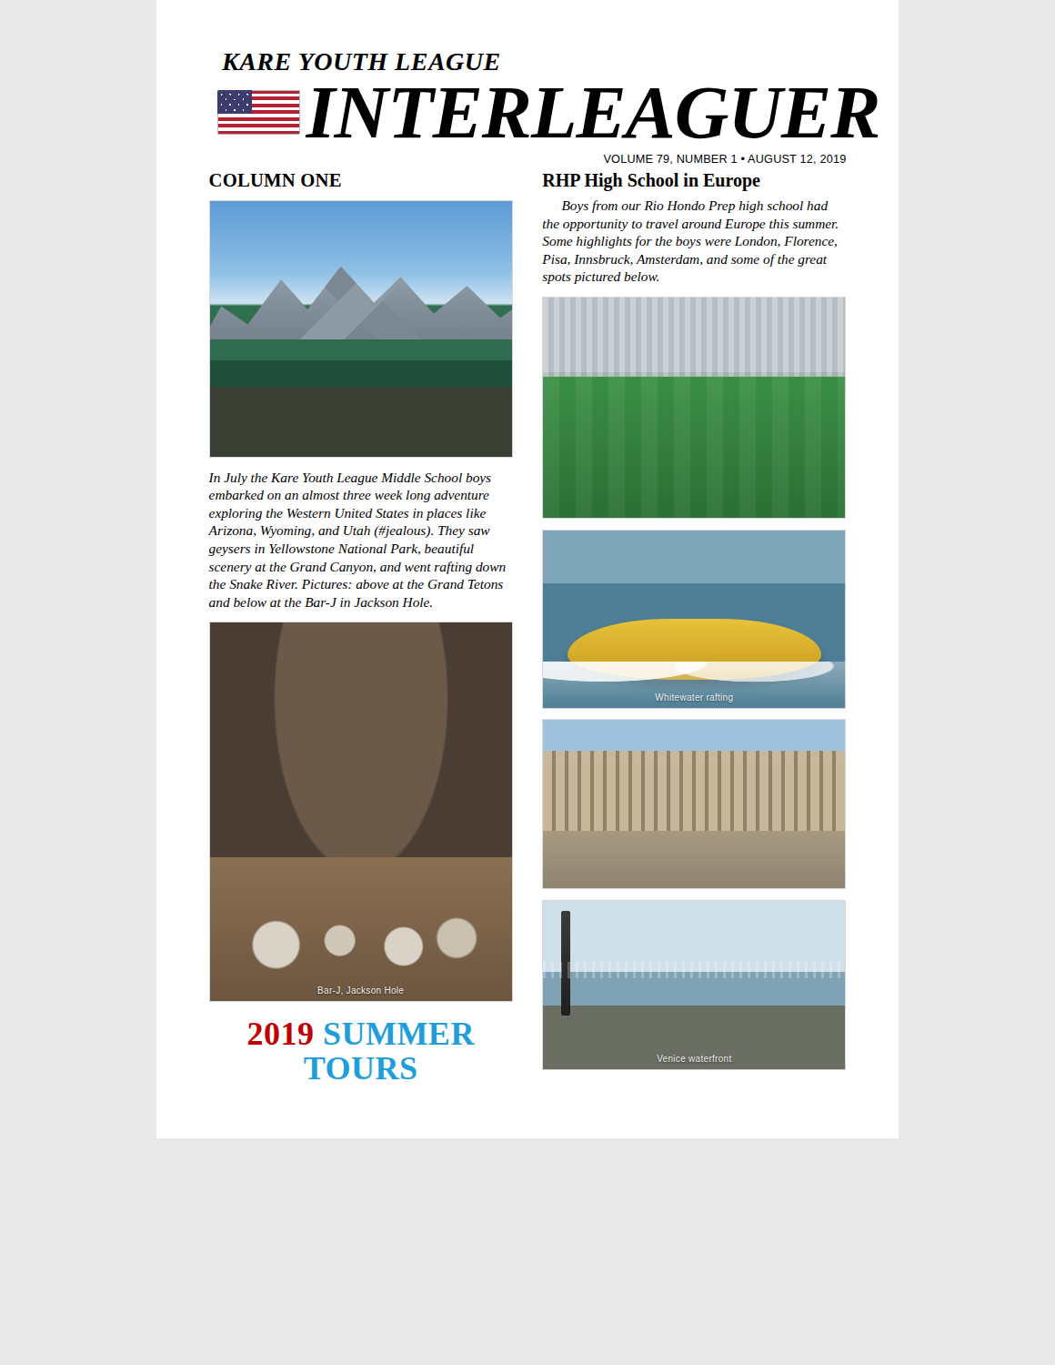KARE YOUTH LEAGUE
INTERLEAGUER
VOLUME 79, NUMBER 1 • AUGUST 12, 2019
COLUMN ONE
Grand Tetons — Middle School group
In July the Kare Youth League Middle School boys embarked on an almost three week long adventure exploring the Western United States in places like Arizona, Wyoming, and Utah (#jealous). They saw geysers in Yellowstone National Park, beautiful scenery at the Grand Canyon, and went rafting down the Snake River. Pictures: above at the Grand Tetons and below at the Bar-J in Jackson Hole.
Bar-J, Jackson Hole
2019 SUMMER TOURS
RHP High School in Europe
Boys from our Rio Hondo Prep high school had the opportunity to travel around Europe this summer. Some highlights for the boys were London, Florence, Pisa, Innsbruck, Amsterdam, and some of the great spots pictured below.
Stadium visit
Whitewater rafting
Colosseum, Rome
Venice waterfront